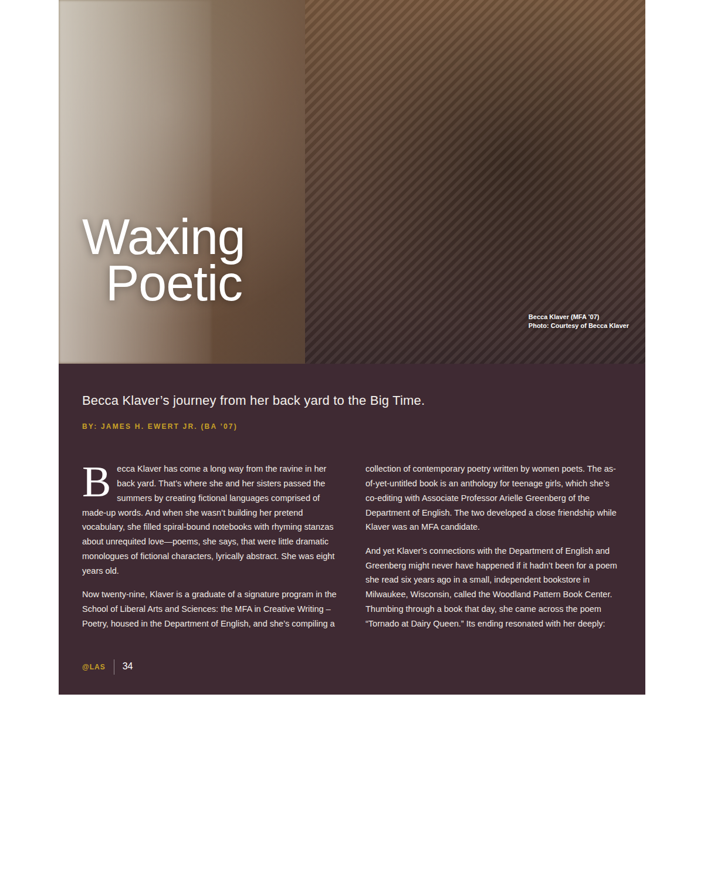Waxing Poetic
Becca Klaver (MFA ’07)
Photo: Courtesy of Becca Klaver
Becca Klaver’s journey from her back yard to the Big Time.
By: James H. Ewert Jr. (BA ’07)
Becca Klaver has come a long way from the ravine in her back yard. That’s where she and her sisters passed the summers by creating fictional languages comprised of made-up words. And when she wasn’t building her pretend vocabulary, she filled spiral-bound notebooks with rhyming stanzas about unrequited love—poems, she says, that were little dramatic monologues of fictional characters, lyrically abstract. She was eight years old.
Now twenty-nine, Klaver is a graduate of a signature program in the School of Liberal Arts and Sciences: the MFA in Creative Writing – Poetry, housed in the Department of English, and she’s compiling a collection of contemporary poetry written by women poets. The as-of-yet-untitled book is an anthology for teenage girls, which she’s co-editing with Associate Professor Arielle Greenberg of the Department of English. The two developed a close friendship while Klaver was an MFA candidate.
And yet Klaver’s connections with the Department of English and Greenberg might never have happened if it hadn’t been for a poem she read six years ago in a small, independent bookstore in Milwaukee, Wisconsin, called the Woodland Pattern Book Center. Thumbing through a book that day, she came across the poem “Tornado at Dairy Queen.” Its ending resonated with her deeply:
@LAS 34